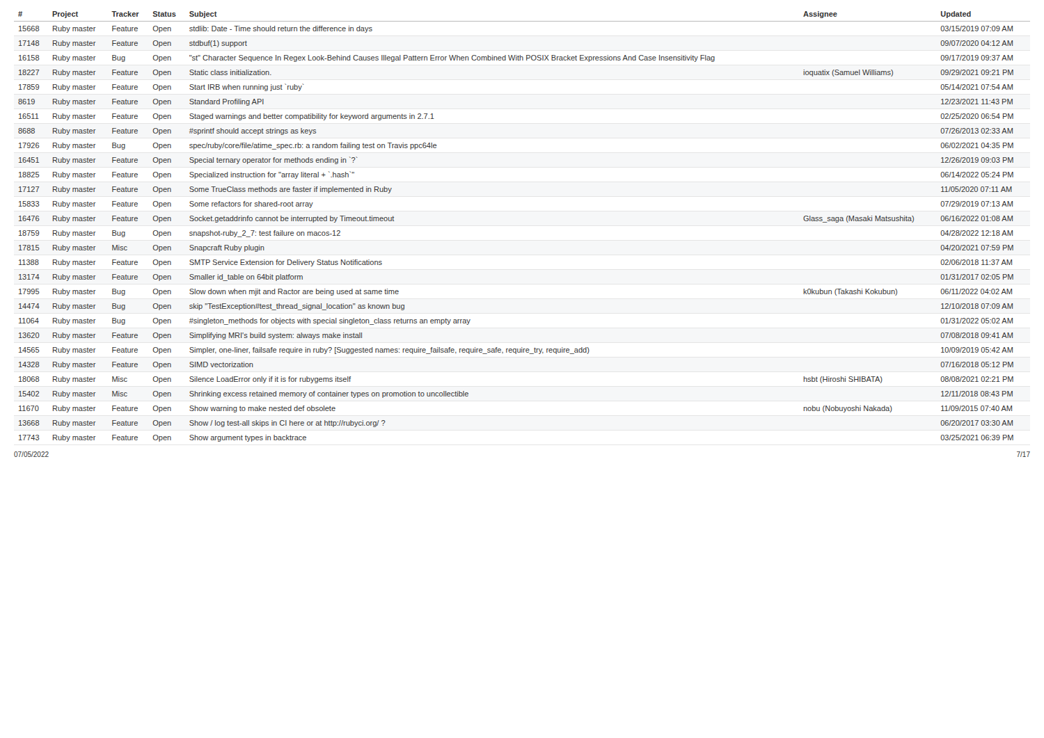| # | Project | Tracker | Status | Subject | Assignee | Updated |
| --- | --- | --- | --- | --- | --- | --- |
| 15668 | Ruby master | Feature | Open | stdlib: Date - Time should return the difference in days | | 03/15/2019 07:09 AM |
| 17148 | Ruby master | Feature | Open | stdbuf(1) support | | 09/07/2020 04:12 AM |
| 16158 | Ruby master | Bug | Open | "st" Character Sequence In Regex Look-Behind Causes Illegal Pattern Error When Combined With POSIX Bracket Expressions And Case Insensitivity Flag | | 09/17/2019 09:37 AM |
| 18227 | Ruby master | Feature | Open | Static class initialization. | ioquatix (Samuel Williams) | 09/29/2021 09:21 PM |
| 17859 | Ruby master | Feature | Open | Start IRB when running just `ruby` | | 05/14/2021 07:54 AM |
| 8619 | Ruby master | Feature | Open | Standard Profiling API | | 12/23/2021 11:43 PM |
| 16511 | Ruby master | Feature | Open | Staged warnings and better compatibility for keyword arguments in 2.7.1 | | 02/25/2020 06:54 PM |
| 8688 | Ruby master | Feature | Open | #sprintf should accept strings as keys | | 07/26/2013 02:33 AM |
| 17926 | Ruby master | Bug | Open | spec/ruby/core/file/atime_spec.rb: a random failing test on Travis ppc64le | | 06/02/2021 04:35 PM |
| 16451 | Ruby master | Feature | Open | Special ternary operator for methods ending in `?` | | 12/26/2019 09:03 PM |
| 18825 | Ruby master | Feature | Open | Specialized instruction for "array literal + `.hash`" | | 06/14/2022 05:24 PM |
| 17127 | Ruby master | Feature | Open | Some TrueClass methods are faster if implemented in Ruby | | 11/05/2020 07:11 AM |
| 15833 | Ruby master | Feature | Open | Some refactors for shared-root array | | 07/29/2019 07:13 AM |
| 16476 | Ruby master | Feature | Open | Socket.getaddrinfo cannot be interrupted by Timeout.timeout | Glass_saga (Masaki Matsushita) | 06/16/2022 01:08 AM |
| 18759 | Ruby master | Bug | Open | snapshot-ruby_2_7: test failure on macos-12 | | 04/28/2022 12:18 AM |
| 17815 | Ruby master | Misc | Open | Snapcraft Ruby plugin | | 04/20/2021 07:59 PM |
| 11388 | Ruby master | Feature | Open | SMTP Service Extension for Delivery Status Notifications | | 02/06/2018 11:37 AM |
| 13174 | Ruby master | Feature | Open | Smaller id_table on 64bit platform | | 01/31/2017 02:05 PM |
| 17995 | Ruby master | Bug | Open | Slow down when mjit and Ractor are being used at same time | k0kubun (Takashi Kokubun) | 06/11/2022 04:02 AM |
| 14474 | Ruby master | Bug | Open | skip "TestException#test_thread_signal_location" as known bug | | 12/10/2018 07:09 AM |
| 11064 | Ruby master | Bug | Open | #singleton_methods for objects with special singleton_class returns an empty array | | 01/31/2022 05:02 AM |
| 13620 | Ruby master | Feature | Open | Simplifying MRI's build system: always make install | | 07/08/2018 09:41 AM |
| 14565 | Ruby master | Feature | Open | Simpler, one-liner, failsafe require in ruby? [Suggested names: require_failsafe, require_safe, require_try, require_add) | | 10/09/2019 05:42 AM |
| 14328 | Ruby master | Feature | Open | SIMD vectorization | | 07/16/2018 05:12 PM |
| 18068 | Ruby master | Misc | Open | Silence LoadError only if it is for rubygems itself | hsbt (Hiroshi SHIBATA) | 08/08/2021 02:21 PM |
| 15402 | Ruby master | Misc | Open | Shrinking excess retained memory of container types on promotion to uncollectible | | 12/11/2018 08:43 PM |
| 11670 | Ruby master | Feature | Open | Show warning to make nested def obsolete | nobu (Nobuyoshi Nakada) | 11/09/2015 07:40 AM |
| 13668 | Ruby master | Feature | Open | Show / log test-all skips in CI here or at http://rubyci.org/ ? | | 06/20/2017 03:30 AM |
| 17743 | Ruby master | Feature | Open | Show argument types in backtrace | | 03/25/2021 06:39 PM |
07/05/2022 7/17